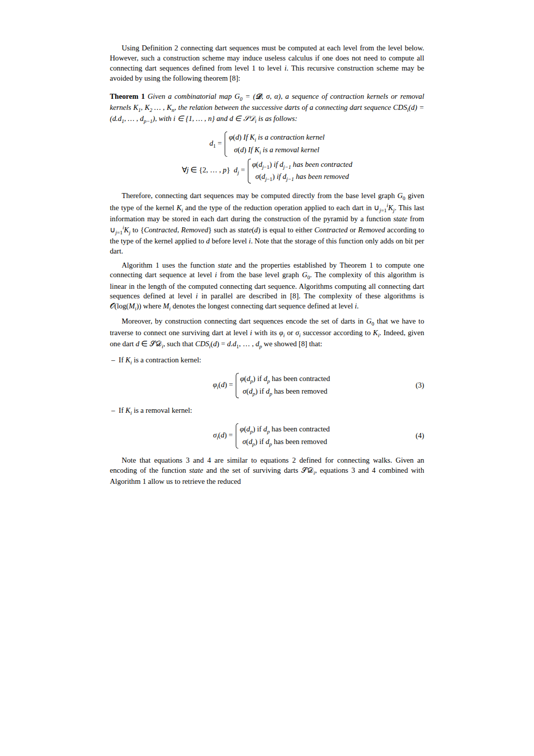Using Definition 2 connecting dart sequences must be computed at each level from the level below. However, such a construction scheme may induce useless calculus if one does not need to compute all connecting dart sequences defined from level 1 to level i. This recursive construction scheme may be avoided by using the following theorem [8]:
Theorem 1 Given a combinatorial map G0 = (𝒟, σ, α), a sequence of contraction kernels or removal kernels K1, K2 … , Kn, the relation between the successive darts of a connecting dart sequence CDSi(d) = (d.d1, … , dp−1), with i ∈ {1, … , n} and d ∈ 𝒮𝒟i is as follows:
d1 = φ(d) If Ki is a contraction kernel σ(d) If Ki is a removal kernel ∀j ∈ {2, … , p} dj = φ(dj−1) if dj−1 has been contracted σ(dj−1) if dj−1 has been removed
Therefore, connecting dart sequences may be computed directly from the base level graph G0 given the type of the kernel Ki and the type of the reduction operation applied to each dart in ∪j=1iKj. This last information may be stored in each dart during the construction of the pyramid by a function state from ∪j=1iKj to {Contracted, Removed} such as state(d) is equal to either Contracted or Removed according to the type of the kernel applied to d before level i. Note that the storage of this function only adds on bit per dart.
Algorithm 1 uses the function state and the properties established by Theorem 1 to compute one connecting dart sequence at level i from the base level graph G0. The complexity of this algorithm is linear in the length of the computed connecting dart sequence. Algorithms computing all connecting dart sequences defined at level i in parallel are described in [8]. The complexity of these algorithms is 𝒪(log(Mi)) where Mi denotes the longest connecting dart sequence defined at level i.
Moreover, by construction connecting dart sequences encode the set of darts in G0 that we have to traverse to connect one surviving dart at level i with its φi or σi successor according to Ki. Indeed, given one dart d ∈ 𝒮𝒟i, such that CDSi(d) = d.d1, … , dp we showed [8] that:
If Ki is a contraction kernel:
φi(d) = φ(dp) if dp has been contracted σ(dp) if dp has been removed (3)
If Ki is a removal kernel:
σi(d) = φ(dp) if dp has been contracted σ(dp) if dp has been removed (4)
Note that equations 3 and 4 are similar to equations 2 defined for connecting walks. Given an encoding of the function state and the set of surviving darts 𝒮𝒟i, equations 3 and 4 combined with Algorithm 1 allow us to retrieve the reduced